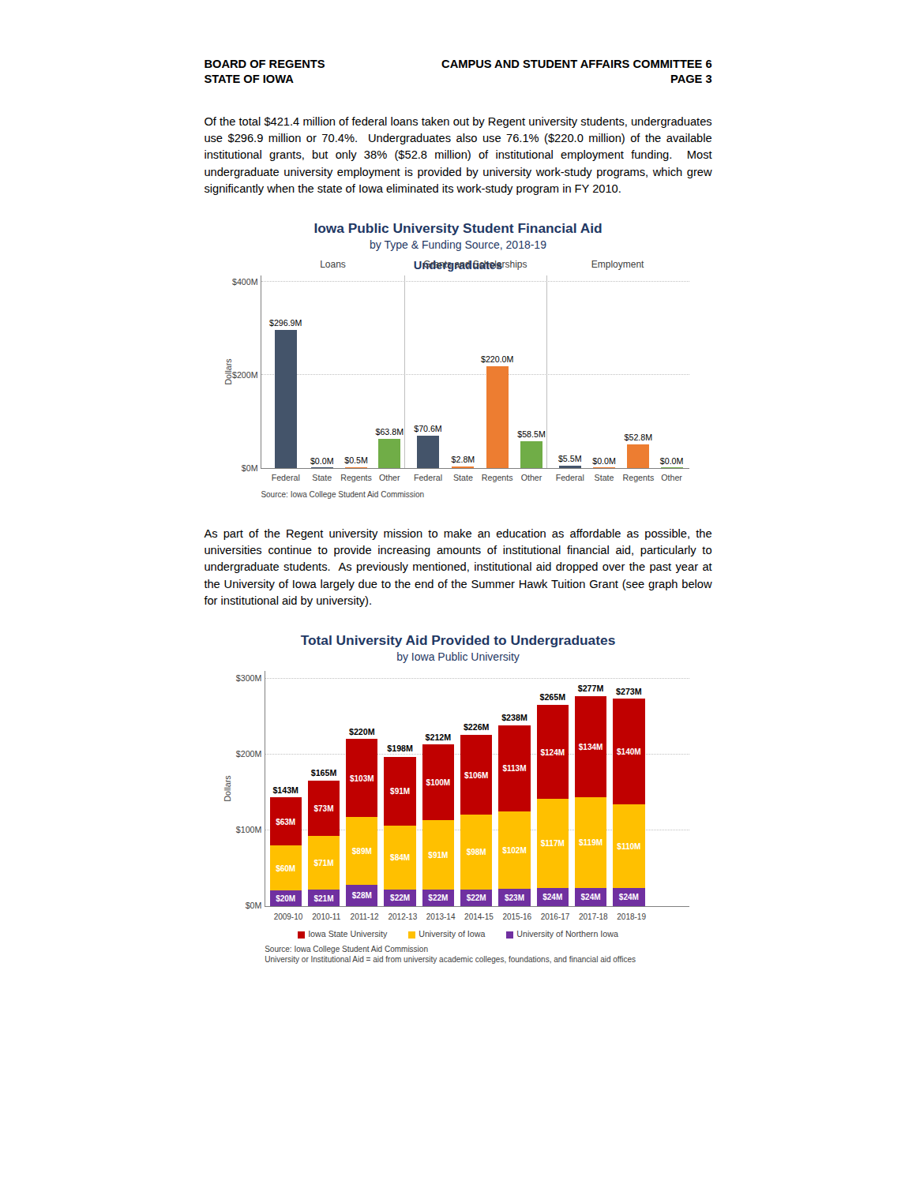BOARD OF REGENTS
STATE OF IOWA
CAMPUS AND STUDENT AFFAIRS COMMITTEE 6
PAGE 3
Of the total $421.4 million of federal loans taken out by Regent university students, undergraduates use $296.9 million or 70.4%. Undergraduates also use 76.1% ($220.0 million) of the available institutional grants, but only 38% ($52.8 million) of institutional employment funding. Most undergraduate university employment is provided by university work-study programs, which grew significantly when the state of Iowa eliminated its work-study program in FY 2010.
Iowa Public University Student Financial Aid
by Type & Funding Source, 2018-19
Undergraduates
Dollars
$0M
$200M
$400M
Loans
Grants and Scholarships
Employment
$296.9M
Federal
$0.0M
State
$0.5M
Regents
$63.8M
Other
$70.6M
Federal
$2.8M
State
$220.0M
Regents
$58.5M
Other
$5.5M
Federal
$0.0M
State
$52.8M
Regents
$0.0M
Other
Source: Iowa College Student Aid Commission
As part of the Regent university mission to make an education as affordable as possible, the universities continue to provide increasing amounts of institutional financial aid, particularly to undergraduate students. As previously mentioned, institutional aid dropped over the past year at the University of Iowa largely due to the end of the Summer Hawk Tuition Grant (see graph below for institutional aid by university).
Total University Aid Provided to Undergraduates
by Iowa Public University
Dollars
$0M
$100M
$200M
$300M
$143M
$63M
$60M
$20M
2009-10
$165M
$73M
$71M
$21M
2010-11
$220M
$103M
$89M
$28M
2011-12
$198M
$91M
$84M
$22M
2012-13
$212M
$100M
$91M
$22M
2013-14
$226M
$106M
$98M
$22M
2014-15
$238M
$113M
$102M
$23M
2015-16
$265M
$124M
$117M
$24M
2016-17
$277M
$134M
$119M
$24M
2017-18
$273M
$140M
$110M
$24M
2018-19
Iowa State University University of Iowa University of Northern Iowa
Source: Iowa College Student Aid Commission
University or Institutional Aid = aid from university academic colleges, foundations, and financial aid offices